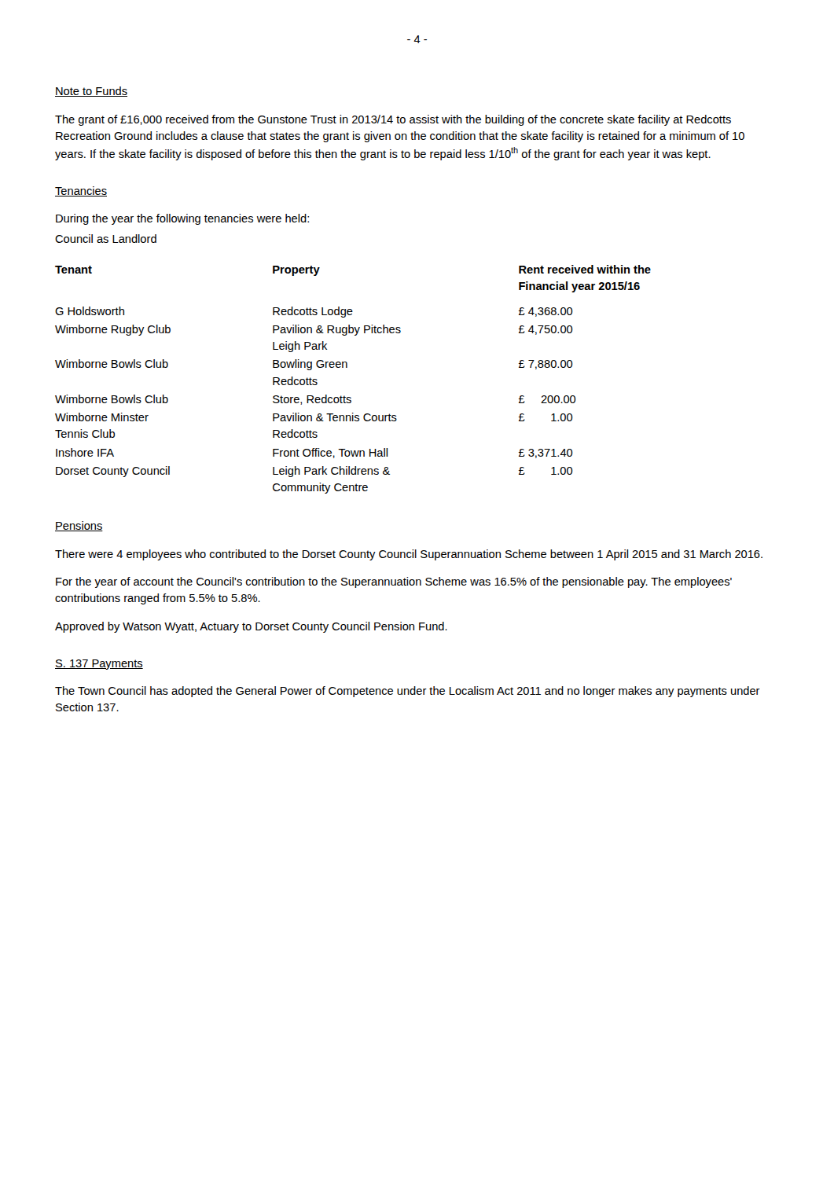- 4 -
Note to Funds
The grant of £16,000 received from the Gunstone Trust in 2013/14 to assist with the building of the concrete skate facility at Redcotts Recreation Ground includes a clause that states the grant is given on the condition that the skate facility is retained for a minimum of 10 years. If the skate facility is disposed of before this then the grant is to be repaid less 1/10th of the grant for each year it was kept.
Tenancies
During the year the following tenancies were held:
Council as Landlord
| Tenant | Property | Rent received within the Financial year 2015/16 |
| --- | --- | --- |
| G Holdsworth | Redcotts Lodge | £ 4,368.00 |
| Wimborne Rugby Club | Pavilion & Rugby Pitches Leigh Park | £ 4,750.00 |
| Wimborne Bowls Club | Bowling Green Redcotts | £ 7,880.00 |
| Wimborne Bowls Club | Store, Redcotts | £ 200.00 |
| Wimborne Minster Tennis Club | Pavilion & Tennis Courts Redcotts | £ 1.00 |
| Inshore IFA | Front Office, Town Hall | £ 3,371.40 |
| Dorset County Council | Leigh Park Childrens & Community Centre | £ 1.00 |
Pensions
There were 4 employees who contributed to the Dorset County Council Superannuation Scheme between 1 April 2015 and 31 March 2016.
For the year of account the Council's contribution to the Superannuation Scheme was 16.5% of the pensionable pay. The employees' contributions ranged from 5.5% to 5.8%.
Approved by Watson Wyatt, Actuary to Dorset County Council Pension Fund.
S. 137 Payments
The Town Council has adopted the General Power of Competence under the Localism Act 2011 and no longer makes any payments under Section 137.